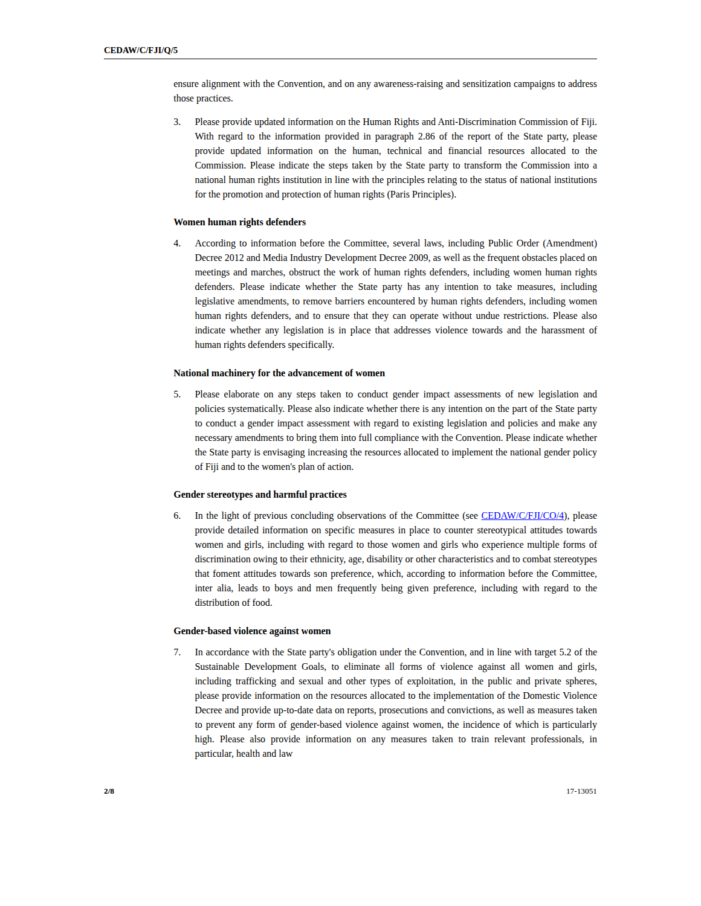CEDAW/C/FJI/Q/5
ensure alignment with the Convention, and on any awareness-raising and sensitization campaigns to address those practices.
3. Please provide updated information on the Human Rights and Anti-Discrimination Commission of Fiji. With regard to the information provided in paragraph 2.86 of the report of the State party, please provide updated information on the human, technical and financial resources allocated to the Commission. Please indicate the steps taken by the State party to transform the Commission into a national human rights institution in line with the principles relating to the status of national institutions for the promotion and protection of human rights (Paris Principles).
Women human rights defenders
4. According to information before the Committee, several laws, including Public Order (Amendment) Decree 2012 and Media Industry Development Decree 2009, as well as the frequent obstacles placed on meetings and marches, obstruct the work of human rights defenders, including women human rights defenders. Please indicate whether the State party has any intention to take measures, including legislative amendments, to remove barriers encountered by human rights defenders, including women human rights defenders, and to ensure that they can operate without undue restrictions. Please also indicate whether any legislation is in place that addresses violence towards and the harassment of human rights defenders specifically.
National machinery for the advancement of women
5. Please elaborate on any steps taken to conduct gender impact assessments of new legislation and policies systematically. Please also indicate whether there is any intention on the part of the State party to conduct a gender impact assessment with regard to existing legislation and policies and make any necessary amendments to bring them into full compliance with the Convention. Please indicate whether the State party is envisaging increasing the resources allocated to implement the national gender policy of Fiji and to the women's plan of action.
Gender stereotypes and harmful practices
6. In the light of previous concluding observations of the Committee (see CEDAW/C/FJI/CO/4), please provide detailed information on specific measures in place to counter stereotypical attitudes towards women and girls, including with regard to those women and girls who experience multiple forms of discrimination owing to their ethnicity, age, disability or other characteristics and to combat stereotypes that foment attitudes towards son preference, which, according to information before the Committee, inter alia, leads to boys and men frequently being given preference, including with regard to the distribution of food.
Gender-based violence against women
7. In accordance with the State party's obligation under the Convention, and in line with target 5.2 of the Sustainable Development Goals, to eliminate all forms of violence against all women and girls, including trafficking and sexual and other types of exploitation, in the public and private spheres, please provide information on the resources allocated to the implementation of the Domestic Violence Decree and provide up-to-date data on reports, prosecutions and convictions, as well as measures taken to prevent any form of gender-based violence against women, the incidence of which is particularly high. Please also provide information on any measures taken to train relevant professionals, in particular, health and law
2/8 17-13051